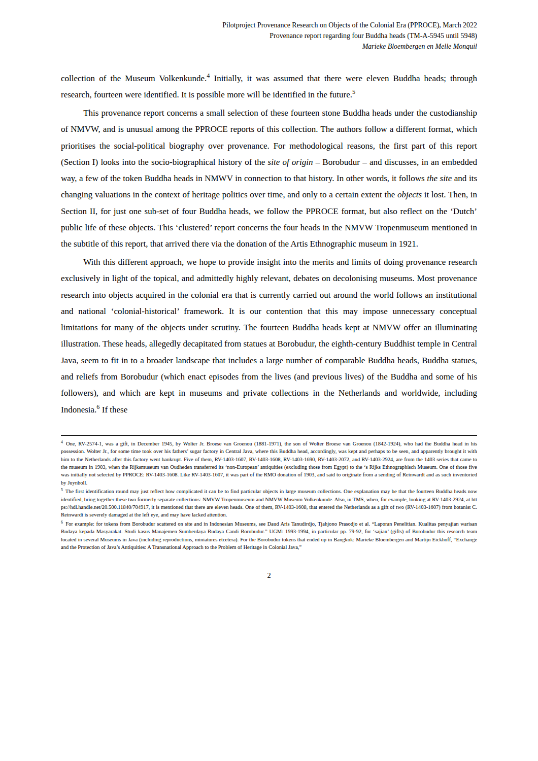Pilotproject Provenance Research on Objects of the Colonial Era (PPROCE), March 2022 Provenance report regarding four Buddha heads (TM-A-5945 until 5948) Marieke Bloembergen en Melle Monquil
collection of the Museum Volkenkunde.4 Initially, it was assumed that there were eleven Buddha heads; through research, fourteen were identified. It is possible more will be identified in the future.5
This provenance report concerns a small selection of these fourteen stone Buddha heads under the custodianship of NMVW, and is unusual among the PPROCE reports of this collection. The authors follow a different format, which prioritises the social-political biography over provenance. For methodological reasons, the first part of this report (Section I) looks into the socio-biographical history of the site of origin – Borobudur – and discusses, in an embedded way, a few of the token Buddha heads in NMWV in connection to that history. In other words, it follows the site and its changing valuations in the context of heritage politics over time, and only to a certain extent the objects it lost. Then, in Section II, for just one sub-set of four Buddha heads, we follow the PPROCE format, but also reflect on the ‘Dutch’ public life of these objects. This ‘clustered’ report concerns the four heads in the NMVW Tropenmuseum mentioned in the subtitle of this report, that arrived there via the donation of the Artis Ethnographic museum in 1921.
With this different approach, we hope to provide insight into the merits and limits of doing provenance research exclusively in light of the topical, and admittedly highly relevant, debates on decolonising museums. Most provenance research into objects acquired in the colonial era that is currently carried out around the world follows an institutional and national ‘colonial-historical’ framework. It is our contention that this may impose unnecessary conceptual limitations for many of the objects under scrutiny. The fourteen Buddha heads kept at NMVW offer an illuminating illustration. These heads, allegedly decapitated from statues at Borobudur, the eighth-century Buddhist temple in Central Java, seem to fit in to a broader landscape that includes a large number of comparable Buddha heads, Buddha statues, and reliefs from Borobudur (which enact episodes from the lives (and previous lives) of the Buddha and some of his followers), and which are kept in museums and private collections in the Netherlands and worldwide, including Indonesia.6 If these
4 One, RV-2574-1, was a gift, in December 1945, by Wolter Jr. Broese van Groenou (1881-1971), the son of Wolter Broese van Groenou (1842-1924), who had the Buddha head in his possession. Wolter Jr., for some time took over his fathers’ sugar factory in Central Java, where this Buddha head, accordingly, was kept and perhaps to be seen, and apparently brought it with him to the Netherlands after this factory went bankrupt. Five of them, RV-1403-1607, RV-1403-1608, RV-1403-1690, RV-1403-2072, and RV-1403-2924, are from the 1403 series that came to the museum in 1903, when the Rijksmuseum van Oudheden transferred its ‘non-European’ antiquities (excluding those from Egypt) to the ‘s Rijks Ethnographisch Museum. One of those five was initially not selected by PPROCE: RV-1403-1608. Like RV-1403-1607, it was part of the RMO donation of 1903, and said to originate from a sending of Reinwardt and as such inventoried by Juynboll.
5 The first identification round may just reflect how complicated it can be to find particular objects in large museum collections. One explanation may be that the fourteen Buddha heads now identified, bring together these two formerly separate collections: NMVW Tropenmuseum and NMVW Museum Volkenkunde. Also, in TMS, when, for example, looking at RV-1403-2924, at https://hdl.handle.net/20.500.11840/704917, it is mentioned that there are eleven heads. One of them, RV-1403-1608, that entered the Netherlands as a gift of two (RV-1403-1607) from botanist C. Reinwardt is severely damaged at the left eye, and may have lacked attention.
6 For example: for tokens from Borobudur scattered on site and in Indonesian Museums, see Daud Aris Tanudirdjo, Tjahjono Prasodjo et al. “Laporan Penelitian. Kualitas penyajian warisan Budaya kepada Masyarakat. Studi kasus Manajemen Sumberdaya Budaya Candi Borobudur.” UGM: 1993-1994, in particular pp. 79-92, for ‘sajian’ (gifts) of Borobudur this research team located in several Museums in Java (including reproductions, miniatures etcetera). For the Borobudur tokens that ended up in Bangkok: Marieke Bloembergen and Martijn Eickhoff, “Exchange and the Protection of Java’s Antiquities: A Transnational Approach to the Problem of Heritage in Colonial Java,”
2